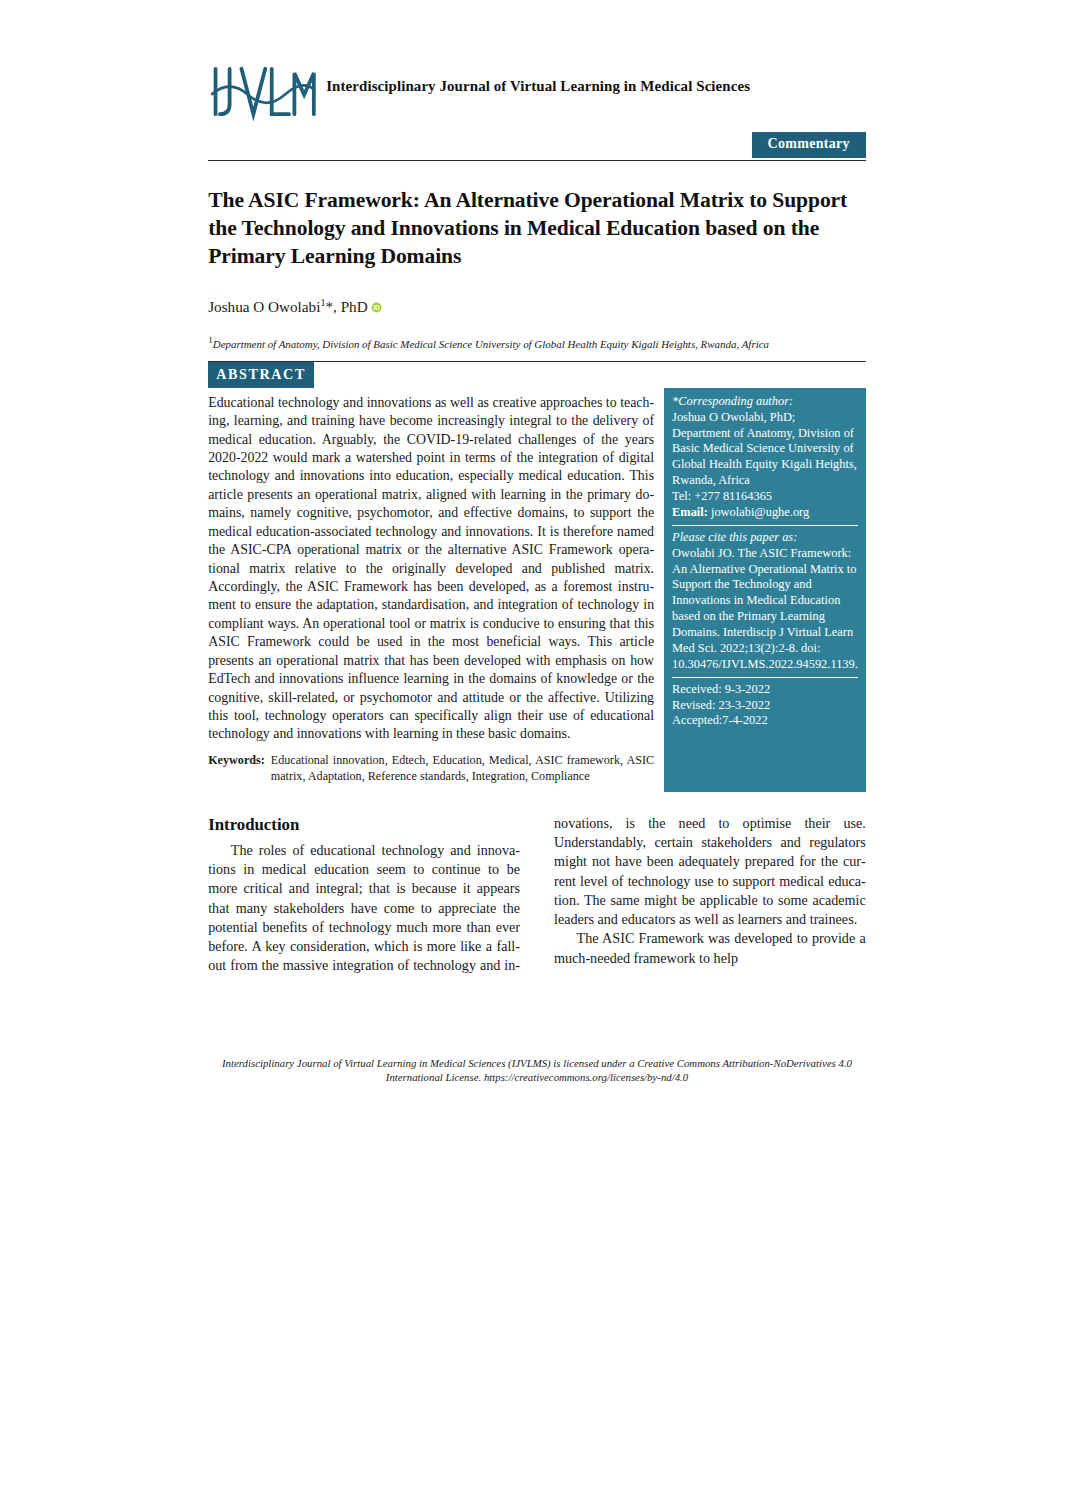Interdisciplinary Journal of Virtual Learning in Medical Sciences
Commentary
The ASIC Framework: An Alternative Operational Matrix to Support the Technology and Innovations in Medical Education based on the Primary Learning Domains
Joshua O Owolabi1*, PhD iD
1Department of Anatomy, Division of Basic Medical Science University of Global Health Equity Kigali Heights, Rwanda, Africa
ABSTRACT
Educational technology and innovations as well as creative approaches to teaching, learning, and training have become increasingly integral to the delivery of medical education. Arguably, the COVID-19-related challenges of the years 2020-2022 would mark a watershed point in terms of the integration of digital technology and innovations into education, especially medical education. This article presents an operational matrix, aligned with learning in the primary domains, namely cognitive, psychomotor, and effective domains, to support the medical education-associated technology and innovations. It is therefore named the ASIC-CPA operational matrix or the alternative ASIC Framework operational matrix relative to the originally developed and published matrix. Accordingly, the ASIC Framework has been developed, as a foremost instrument to ensure the adaptation, standardisation, and integration of technology in compliant ways. An operational tool or matrix is conducive to ensuring that this ASIC Framework could be used in the most beneficial ways. This article presents an operational matrix that has been developed with emphasis on how EdTech and innovations influence learning in the domains of knowledge or the cognitive, skill-related, or psychomotor and attitude or the affective. Utilizing this tool, technology operators can specifically align their use of educational technology and innovations with learning in these basic domains.
Keywords: Educational innovation, Edtech, Education, Medical, ASIC framework, ASIC matrix, Adaptation, Reference standards, Integration, Compliance
*Corresponding author:
Joshua O Owolabi, PhD;
Department of Anatomy, Division of Basic Medical Science University of Global Health Equity Kigali Heights, Rwanda, Africa
Tel: +277 81164365
Email: jowolabi@ughe.org
Please cite this paper as:
Owolabi JO. The ASIC Framework: An Alternative Operational Matrix to Support the Technology and Innovations in Medical Education based on the Primary Learning Domains. Interdiscip J Virtual Learn Med Sci. 2022;13(2):2-8. doi: 10.30476/IJVLMS.2022.94592.1139.
Received: 9-3-2022
Revised: 23-3-2022
Accepted:7-4-2022
Introduction
The roles of educational technology and innovations in medical education seem to continue to be more critical and integral; that is because it appears that many stakeholders have come to appreciate the potential benefits of technology much more than ever before. A key consideration, which is more like a fallout from the massive integration of technology and innovations, is the need to optimise their use. Understandably, certain stakeholders and regulators might not have been adequately prepared for the current level of technology use to support medical education. The same might be applicable to some academic leaders and educators as well as learners and trainees.
The ASIC Framework was developed to provide a much-needed framework to help
Interdisciplinary Journal of Virtual Learning in Medical Sciences (IJVLMS) is licensed under a Creative Commons Attribution-NoDerivatives 4.0 International License. https://creativecommons.org/licenses/by-nd/4.0